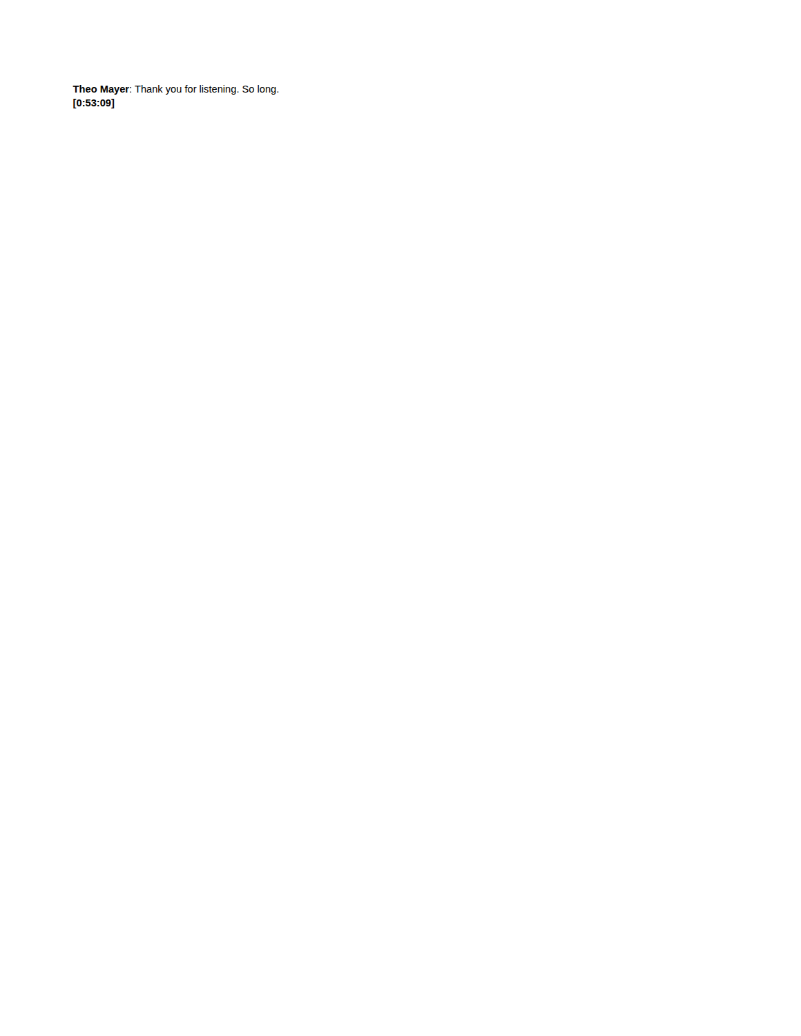Theo Mayer: Thank you for listening. So long.
[0:53:09]